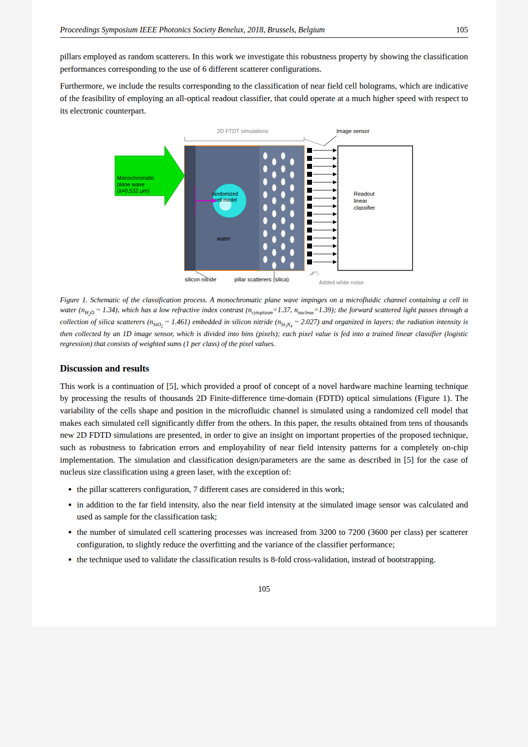Proceedings Symposium IEEE Photonics Society Benelux, 2018, Brussels, Belgium 105
pillars employed as random scatterers. In this work we investigate this robustness property by showing the classification performances corresponding to the use of 6 different scatterer configurations.
Furthermore, we include the results corresponding to the classification of near field cell holograms, which are indicative of the feasibility of employing an all-optical readout classifier, that could operate at a much higher speed with respect to its electronic counterpart.
2D FTDT simulations Image sensor Monochromatic plane wave (λ=0.532 μm) randomized cell model water Readout linear classifier silicon nitride pillar scatterers (silica) Added white noise
Figure 1. Schematic of the classification process. A monochromatic plane wave impinges on a microfluidic channel containing a cell in water (nH2O ~ 1.34), which has a low refractive index contrast (ncytoplasm=1.37, nnucleus=1.39); the forward scattered light passes through a collection of silica scatterers (nSiO2 ~ 1.461) embedded in silicon nitride (nSi3N4 ~ 2.027) and organized in layers; the radiation intensity is then collected by an 1D image sensor, which is divided into bins (pixels); each pixel value is fed into a trained linear classifier (logistic regression) that consists of weighted sums (1 per class) of the pixel values.
Discussion and results
This work is a continuation of [5], which provided a proof of concept of a novel hardware machine learning technique by processing the results of thousands 2D Finite-difference time-domain (FDTD) optical simulations (Figure 1). The variability of the cells shape and position in the microfluidic channel is simulated using a randomized cell model that makes each simulated cell significantly differ from the others. In this paper, the results obtained from tens of thousands new 2D FDTD simulations are presented, in order to give an insight on important properties of the proposed technique, such as robustness to fabrication errors and employability of near field intensity patterns for a completely on-chip implementation. The simulation and classification design/parameters are the same as described in [5] for the case of nucleus size classification using a green laser, with the exception of:
the pillar scatterers configuration, 7 different cases are considered in this work;
in addition to the far field intensity, also the near field intensity at the simulated image sensor was calculated and used as sample for the classification task;
the number of simulated cell scattering processes was increased from 3200 to 7200 (3600 per class) per scatterer configuration, to slightly reduce the overfitting and the variance of the classifier performance;
the technique used to validate the classification results is 8-fold cross-validation, instead of bootstrapping.
105